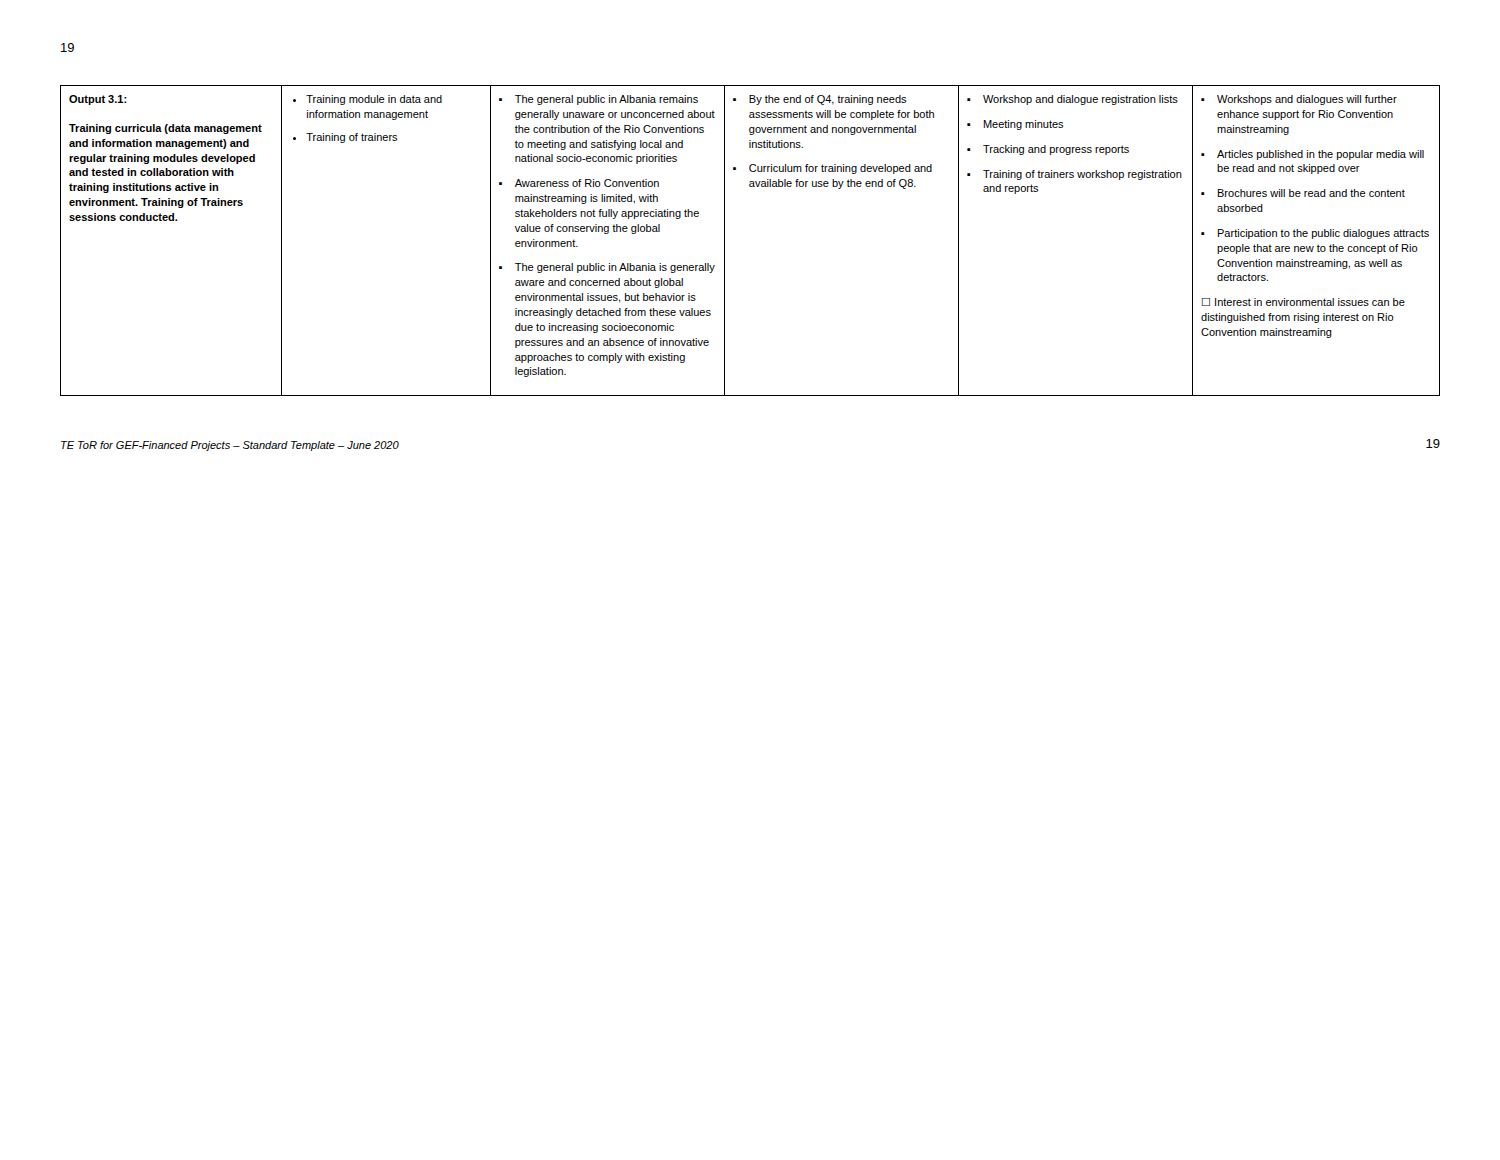19
| Output 3.1: Training curricula (data management and information management) and regular training modules developed and tested in collaboration with training institutions active in environment. Training of Trainers sessions conducted. | Training module in data and information management Training of trainers | The general public in Albania remains generally unaware or unconcerned about the contribution of the Rio Conventions to meeting and satisfying local and national socio-economic priorities Awareness of Rio Convention mainstreaming is limited, with stakeholders not fully appreciating the value of conserving the global environment. The general public in Albania is generally aware and concerned about global environmental issues, but behavior is increasingly detached from these values due to increasing socioeconomic pressures and an absence of innovative approaches to comply with existing legislation. | By the end of Q4, training needs assessments will be complete for both government and nongovernmental institutions. Curriculum for training developed and available for use by the end of Q8. | Workshop and dialogue registration lists Meeting minutes Tracking and progress reports Training of trainers workshop registration and reports | Workshops and dialogues will further enhance support for Rio Convention mainstreaming Articles published in the popular media will be read and not skipped over Brochures will be read and the content absorbed Participation to the public dialogues attracts people that are new to the concept of Rio Convention mainstreaming, as well as detractors. ☐ Interest in environmental issues can be distinguished from rising interest on Rio Convention mainstreaming |
TE ToR for GEF-Financed Projects – Standard Template – June 2020
19